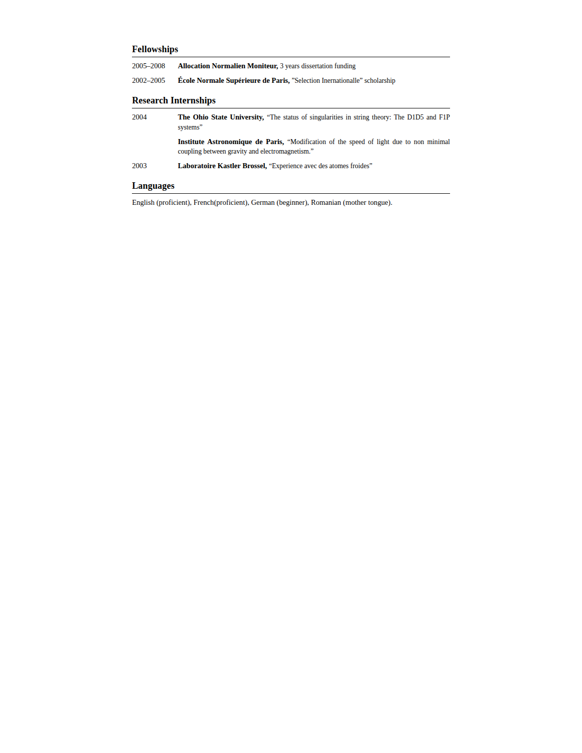Fellowships
| 2005–2008 | Allocation Normalien Moniteur, 3 years dissertation funding |
| 2002–2005 | École Normale Supérieure de Paris, ”Selection Inernationalle” scholarship |
Research Internships
| 2004 | The Ohio State University, “The status of singularities in string theory: The D1D5 and F1P systems” Institute Astronomique de Paris, “Modification of the speed of light due to non minimal coupling between gravity and electromagnetism.” |
| 2003 | Laboratoire Kastler Brossel, “Experience avec des atomes froides” |
Languages
English (proficient), French(proficient), German (beginner), Romanian (mother tongue).